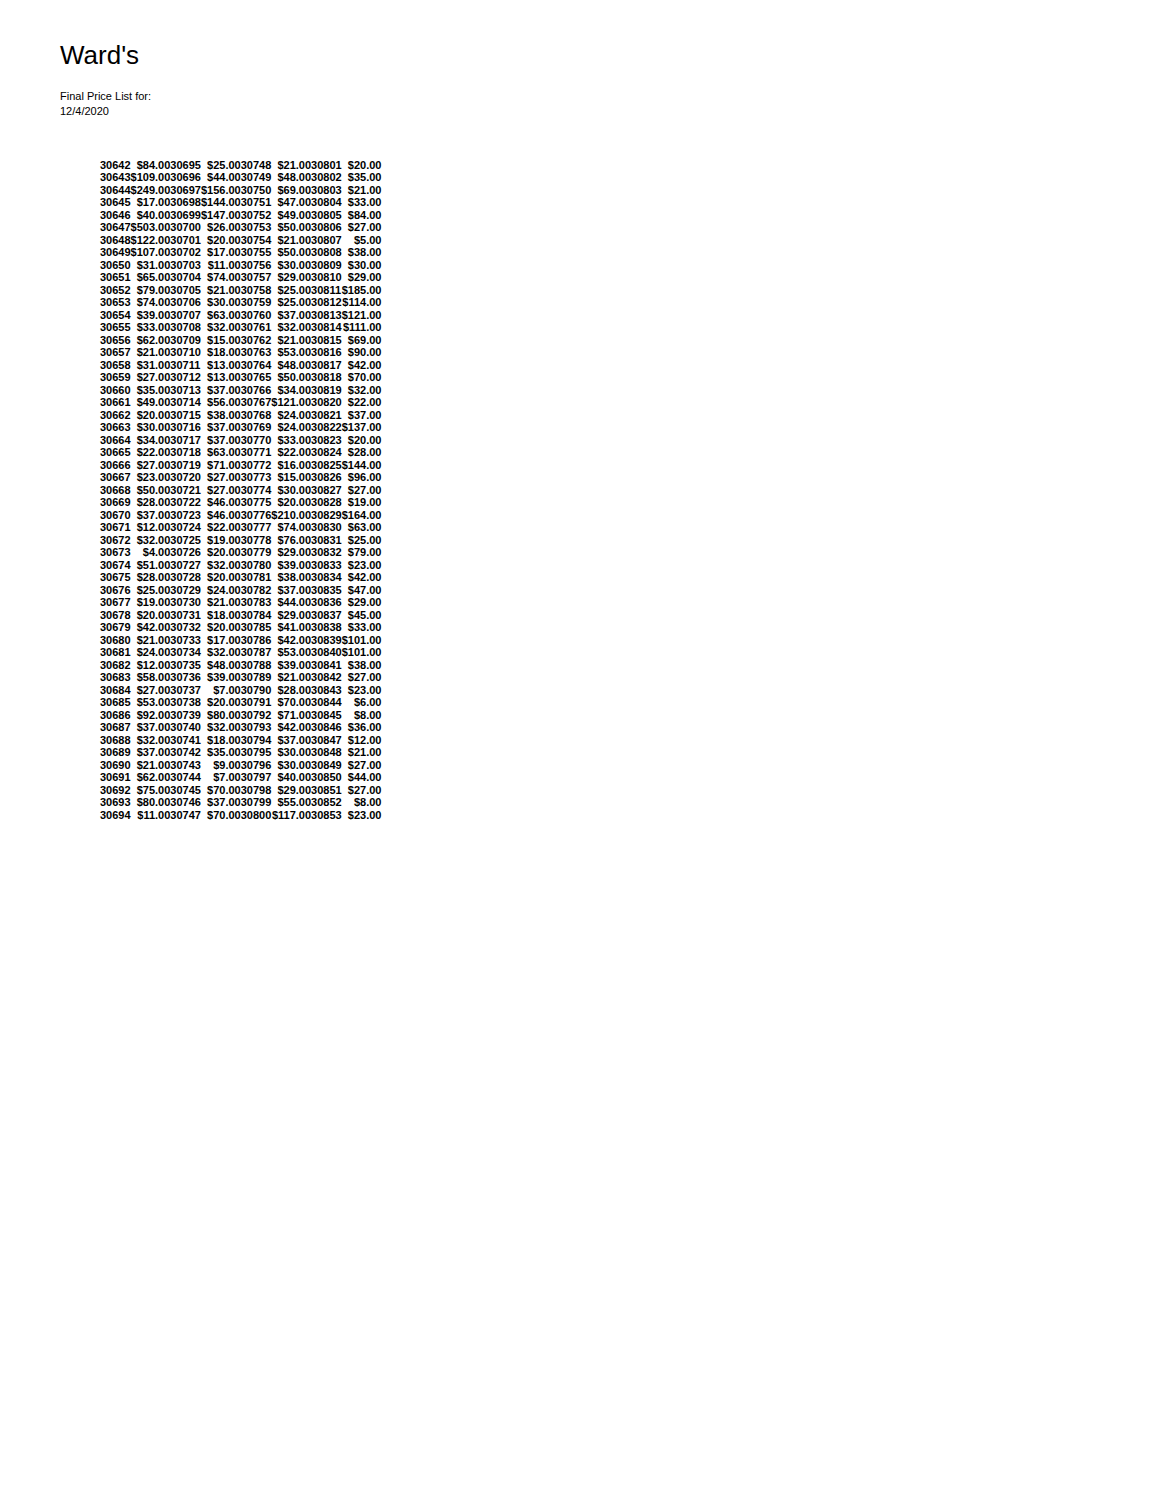Ward's
Final Price List for:
12/4/2020
| 30642 | $84.00 | 30695 | $25.00 | 30748 | $21.00 | 30801 | $20.00 |
| 30643 | $109.00 | 30696 | $44.00 | 30749 | $48.00 | 30802 | $35.00 |
| 30644 | $249.00 | 30697 | $156.00 | 30750 | $69.00 | 30803 | $21.00 |
| 30645 | $17.00 | 30698 | $144.00 | 30751 | $47.00 | 30804 | $33.00 |
| 30646 | $40.00 | 30699 | $147.00 | 30752 | $49.00 | 30805 | $84.00 |
| 30647 | $503.00 | 30700 | $26.00 | 30753 | $50.00 | 30806 | $27.00 |
| 30648 | $122.00 | 30701 | $20.00 | 30754 | $21.00 | 30807 | $5.00 |
| 30649 | $107.00 | 30702 | $17.00 | 30755 | $50.00 | 30808 | $38.00 |
| 30650 | $31.00 | 30703 | $11.00 | 30756 | $30.00 | 30809 | $30.00 |
| 30651 | $65.00 | 30704 | $74.00 | 30757 | $29.00 | 30810 | $29.00 |
| 30652 | $79.00 | 30705 | $21.00 | 30758 | $25.00 | 30811 | $185.00 |
| 30653 | $74.00 | 30706 | $30.00 | 30759 | $25.00 | 30812 | $114.00 |
| 30654 | $39.00 | 30707 | $63.00 | 30760 | $37.00 | 30813 | $121.00 |
| 30655 | $33.00 | 30708 | $32.00 | 30761 | $32.00 | 30814 | $111.00 |
| 30656 | $62.00 | 30709 | $15.00 | 30762 | $21.00 | 30815 | $69.00 |
| 30657 | $21.00 | 30710 | $18.00 | 30763 | $53.00 | 30816 | $90.00 |
| 30658 | $31.00 | 30711 | $13.00 | 30764 | $48.00 | 30817 | $42.00 |
| 30659 | $27.00 | 30712 | $13.00 | 30765 | $50.00 | 30818 | $70.00 |
| 30660 | $35.00 | 30713 | $37.00 | 30766 | $34.00 | 30819 | $32.00 |
| 30661 | $49.00 | 30714 | $56.00 | 30767 | $121.00 | 30820 | $22.00 |
| 30662 | $20.00 | 30715 | $38.00 | 30768 | $24.00 | 30821 | $37.00 |
| 30663 | $30.00 | 30716 | $37.00 | 30769 | $24.00 | 30822 | $137.00 |
| 30664 | $34.00 | 30717 | $37.00 | 30770 | $33.00 | 30823 | $20.00 |
| 30665 | $22.00 | 30718 | $63.00 | 30771 | $22.00 | 30824 | $28.00 |
| 30666 | $27.00 | 30719 | $71.00 | 30772 | $16.00 | 30825 | $144.00 |
| 30667 | $23.00 | 30720 | $27.00 | 30773 | $15.00 | 30826 | $96.00 |
| 30668 | $50.00 | 30721 | $27.00 | 30774 | $30.00 | 30827 | $27.00 |
| 30669 | $28.00 | 30722 | $46.00 | 30775 | $20.00 | 30828 | $19.00 |
| 30670 | $37.00 | 30723 | $46.00 | 30776 | $210.00 | 30829 | $164.00 |
| 30671 | $12.00 | 30724 | $22.00 | 30777 | $74.00 | 30830 | $63.00 |
| 30672 | $32.00 | 30725 | $19.00 | 30778 | $76.00 | 30831 | $25.00 |
| 30673 | $4.00 | 30726 | $20.00 | 30779 | $29.00 | 30832 | $79.00 |
| 30674 | $51.00 | 30727 | $32.00 | 30780 | $39.00 | 30833 | $23.00 |
| 30675 | $28.00 | 30728 | $20.00 | 30781 | $38.00 | 30834 | $42.00 |
| 30676 | $25.00 | 30729 | $24.00 | 30782 | $37.00 | 30835 | $47.00 |
| 30677 | $19.00 | 30730 | $21.00 | 30783 | $44.00 | 30836 | $29.00 |
| 30678 | $20.00 | 30731 | $18.00 | 30784 | $29.00 | 30837 | $45.00 |
| 30679 | $42.00 | 30732 | $20.00 | 30785 | $41.00 | 30838 | $33.00 |
| 30680 | $21.00 | 30733 | $17.00 | 30786 | $42.00 | 30839 | $101.00 |
| 30681 | $24.00 | 30734 | $32.00 | 30787 | $53.00 | 30840 | $101.00 |
| 30682 | $12.00 | 30735 | $48.00 | 30788 | $39.00 | 30841 | $38.00 |
| 30683 | $58.00 | 30736 | $39.00 | 30789 | $21.00 | 30842 | $27.00 |
| 30684 | $27.00 | 30737 | $7.00 | 30790 | $28.00 | 30843 | $23.00 |
| 30685 | $53.00 | 30738 | $20.00 | 30791 | $70.00 | 30844 | $6.00 |
| 30686 | $92.00 | 30739 | $80.00 | 30792 | $71.00 | 30845 | $8.00 |
| 30687 | $37.00 | 30740 | $32.00 | 30793 | $42.00 | 30846 | $36.00 |
| 30688 | $32.00 | 30741 | $18.00 | 30794 | $37.00 | 30847 | $12.00 |
| 30689 | $37.00 | 30742 | $35.00 | 30795 | $30.00 | 30848 | $21.00 |
| 30690 | $21.00 | 30743 | $9.00 | 30796 | $30.00 | 30849 | $27.00 |
| 30691 | $62.00 | 30744 | $7.00 | 30797 | $40.00 | 30850 | $44.00 |
| 30692 | $75.00 | 30745 | $70.00 | 30798 | $29.00 | 30851 | $27.00 |
| 30693 | $80.00 | 30746 | $37.00 | 30799 | $55.00 | 30852 | $8.00 |
| 30694 | $11.00 | 30747 | $70.00 | 30800 | $117.00 | 30853 | $23.00 |